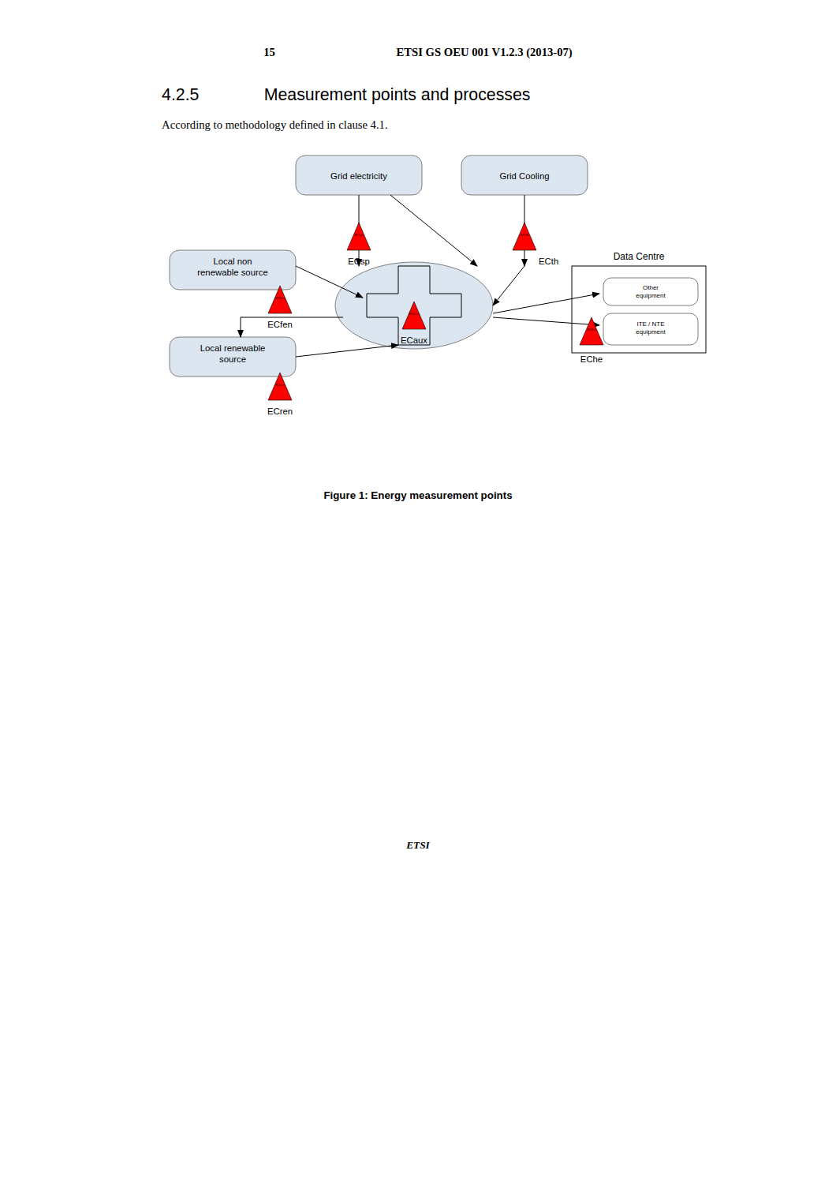15 ETSI GS OEU 001 V1.2.3 (2013-07)
4.2.5 Measurement points and processes
According to methodology defined in clause 4.1.
Grid electricity Grid Cooling Local non renewable source Local renewable source Data Centre Other equipment ITE / NTE equipment ECsp ECsp ECth ECth ECfen ECfen ECaux ECaux ECren ECren EChe EChe
Figure 1: Energy measurement points
ETSI